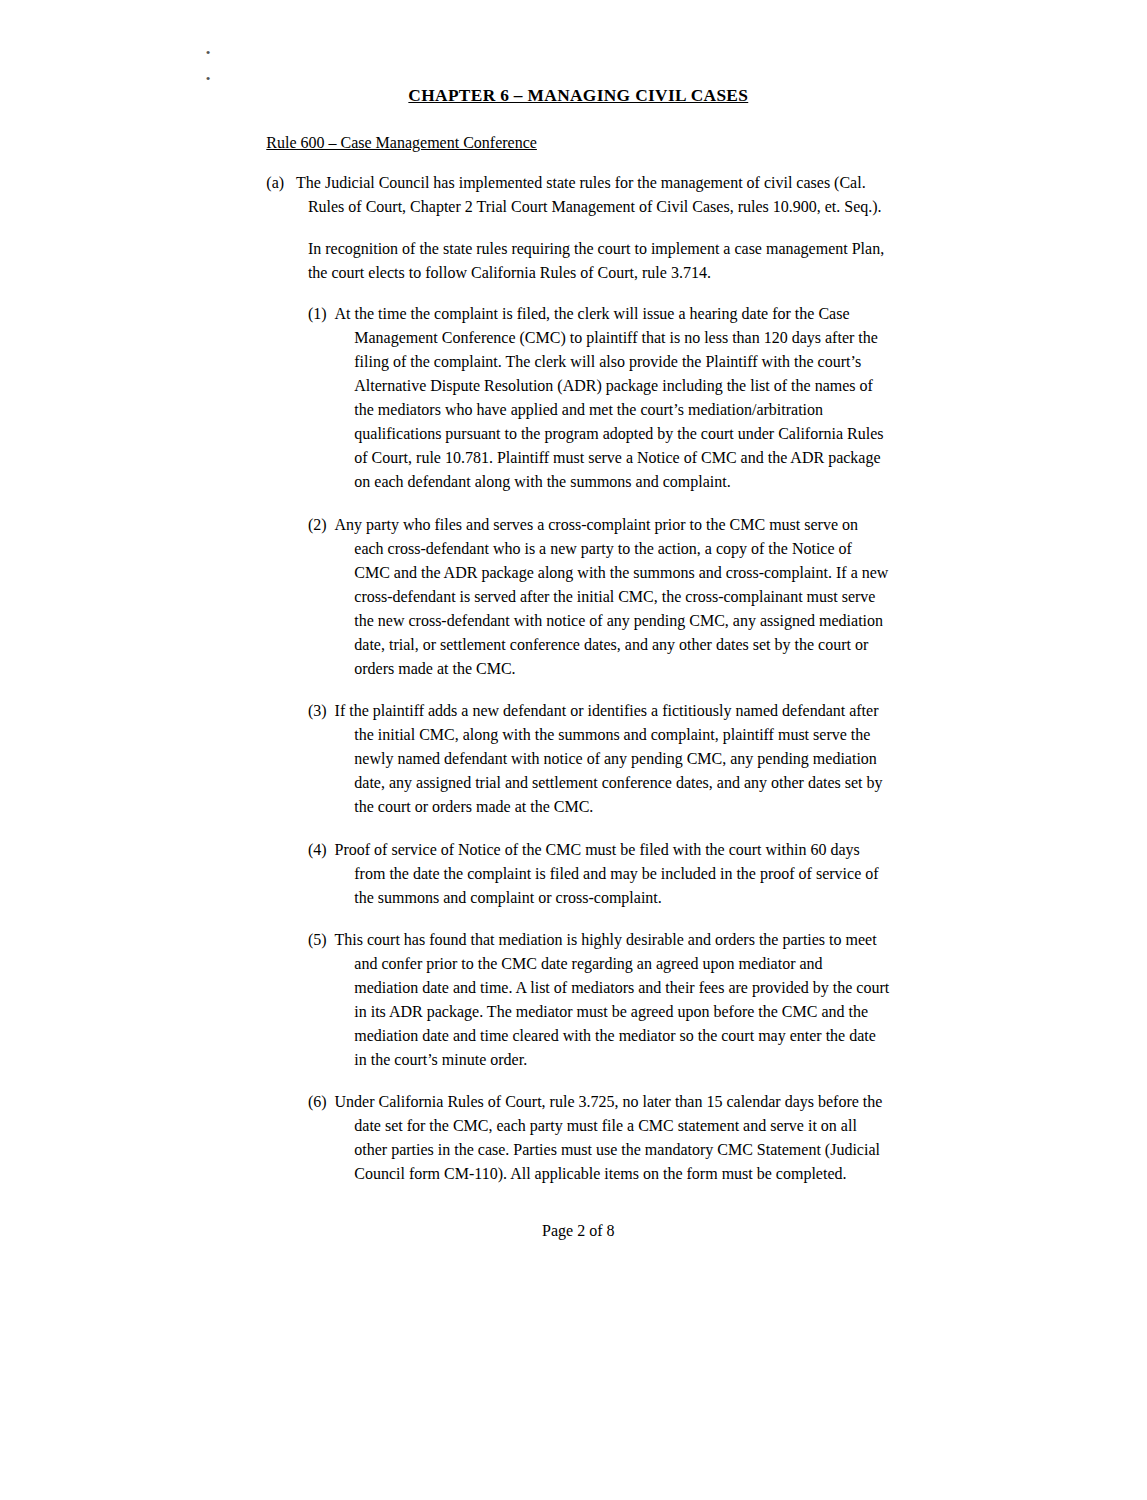•
•
CHAPTER 6 – MANAGING CIVIL CASES
Rule 600 – Case Management Conference
(a) The Judicial Council has implemented state rules for the management of civil cases (Cal. Rules of Court, Chapter 2 Trial Court Management of Civil Cases, rules 10.900, et. Seq.).
In recognition of the state rules requiring the court to implement a case management Plan, the court elects to follow California Rules of Court, rule 3.714.
(1) At the time the complaint is filed, the clerk will issue a hearing date for the Case Management Conference (CMC) to plaintiff that is no less than 120 days after the filing of the complaint. The clerk will also provide the Plaintiff with the court’s Alternative Dispute Resolution (ADR) package including the list of the names of the mediators who have applied and met the court’s mediation/arbitration qualifications pursuant to the program adopted by the court under California Rules of Court, rule 10.781. Plaintiff must serve a Notice of CMC and the ADR package on each defendant along with the summons and complaint.
(2) Any party who files and serves a cross-complaint prior to the CMC must serve on each cross-defendant who is a new party to the action, a copy of the Notice of CMC and the ADR package along with the summons and cross-complaint. If a new cross-defendant is served after the initial CMC, the cross-complainant must serve the new cross-defendant with notice of any pending CMC, any assigned mediation date, trial, or settlement conference dates, and any other dates set by the court or orders made at the CMC.
(3) If the plaintiff adds a new defendant or identifies a fictitiously named defendant after the initial CMC, along with the summons and complaint, plaintiff must serve the newly named defendant with notice of any pending CMC, any pending mediation date, any assigned trial and settlement conference dates, and any other dates set by the court or orders made at the CMC.
(4) Proof of service of Notice of the CMC must be filed with the court within 60 days from the date the complaint is filed and may be included in the proof of service of the summons and complaint or cross-complaint.
(5) This court has found that mediation is highly desirable and orders the parties to meet and confer prior to the CMC date regarding an agreed upon mediator and mediation date and time. A list of mediators and their fees are provided by the court in its ADR package. The mediator must be agreed upon before the CMC and the mediation date and time cleared with the mediator so the court may enter the date in the court’s minute order.
(6) Under California Rules of Court, rule 3.725, no later than 15 calendar days before the date set for the CMC, each party must file a CMC statement and serve it on all other parties in the case. Parties must use the mandatory CMC Statement (Judicial Council form CM-110). All applicable items on the form must be completed.
Page 2 of 8